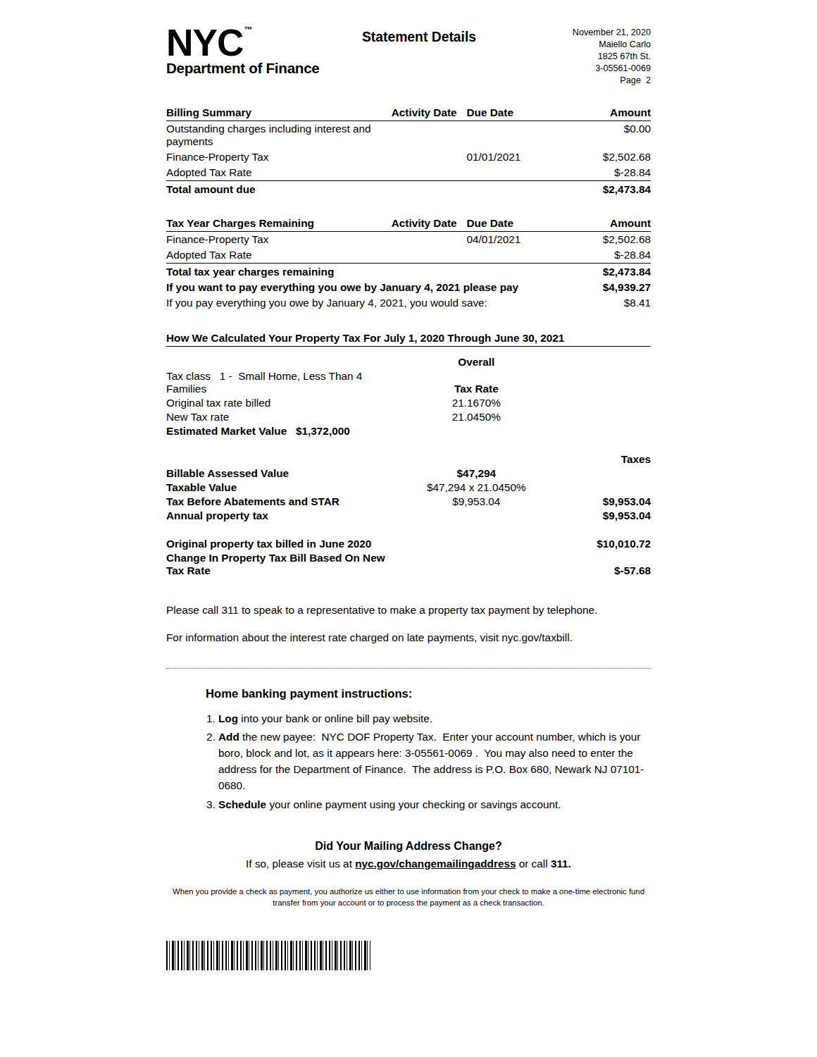NYC™
Department of Finance
Statement Details
November 21, 2020
Maiello Carlo
1825 67th St.
3-05561-0069
Page 2
| Billing Summary | Activity Date | Due Date | Amount |
| --- | --- | --- | --- |
| Outstanding charges including interest and payments | | | $0.00 |
| Finance-Property Tax | | 01/01/2021 | $2,502.68 |
| Adopted Tax Rate | | | $-28.84 |
| Total amount due | | | $2,473.84 |
| Tax Year Charges Remaining | Activity Date | Due Date | Amount |
| --- | --- | --- | --- |
| Finance-Property Tax | | 04/01/2021 | $2,502.68 |
| Adopted Tax Rate | | | $-28.84 |
| Total tax year charges remaining | | | $2,473.84 |
| If you want to pay everything you owe by January 4, 2021 please pay | $4,939.27 |
| If you pay everything you owe by January 4, 2021, you would save: | $8.41 |
How We Calculated Your Property Tax For July 1, 2020 Through June 30, 2021
| | Overall | |
| Tax class 1 - Small Home, Less Than 4 Families | Tax Rate | |
| Original tax rate billed | 21.1670% | |
| New Tax rate | 21.0450% | |
| Estimated Market Value $1,372,000 | | |
| | | Taxes |
| Billable Assessed Value | $47,294 | |
| Taxable Value | $47,294 x 21.0450% | |
| Tax Before Abatements and STAR | $9,953.04 | $9,953.04 |
| Annual property tax | | $9,953.04 |
| Original property tax billed in June 2020 | | $10,010.72 |
| Change In Property Tax Bill Based On New Tax Rate | | $-57.68 |
Please call 311 to speak to a representative to make a property tax payment by telephone.
For information about the interest rate charged on late payments, visit nyc.gov/taxbill.
Home banking payment instructions:
Log into your bank or online bill pay website.
Add the new payee: NYC DOF Property Tax. Enter your account number, which is your boro, block and lot, as it appears here: 3-05561-0069 . You may also need to enter the address for the Department of Finance. The address is P.O. Box 680, Newark NJ 07101-0680.
Schedule your online payment using your checking or savings account.
Did Your Mailing Address Change?
If so, please visit us at nyc.gov/changemailingaddress or call 311.
When you provide a check as payment, you authorize us either to use information from your check to make a one-time electronic fund
transfer from your account or to process the payment as a check transaction.